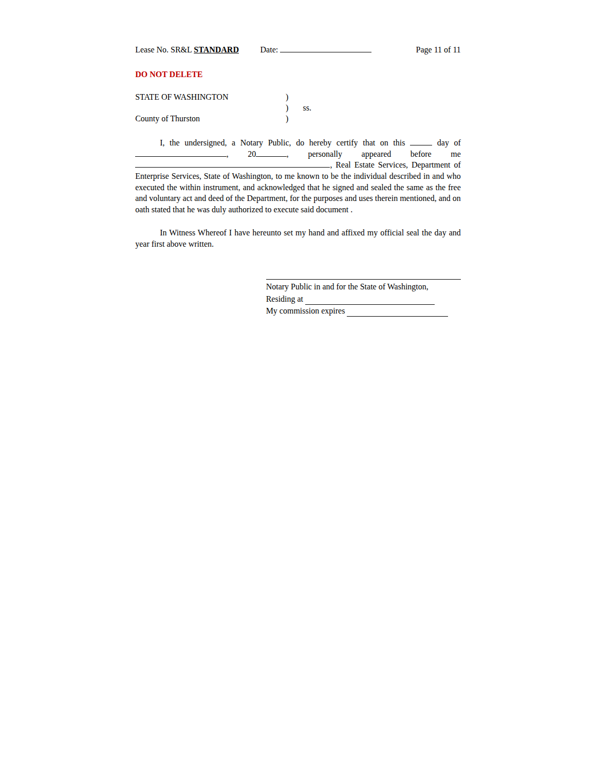Lease No. SR&L STANDARD
Date:
Page 11 of 11
DO NOT DELETE
| STATE OF WASHINGTON | ) | |
| | ) | ss. |
| County of Thurston | ) | |
I, the undersigned, a Notary Public, do hereby certify that on this day of , 20 , personally appeared before me , Real Estate Services, Department of Enterprise Services, State of Washington, to me known to be the individual described in and who executed the within instrument, and acknowledged that he signed and sealed the same as the free and voluntary act and deed of the Department, for the purposes and uses therein mentioned, and on oath stated that he was duly authorized to execute said document .
In Witness Whereof I have hereunto set my hand and affixed my official seal the day and year first above written.
Notary Public in and for the State of Washington,
Residing at
My commission expires